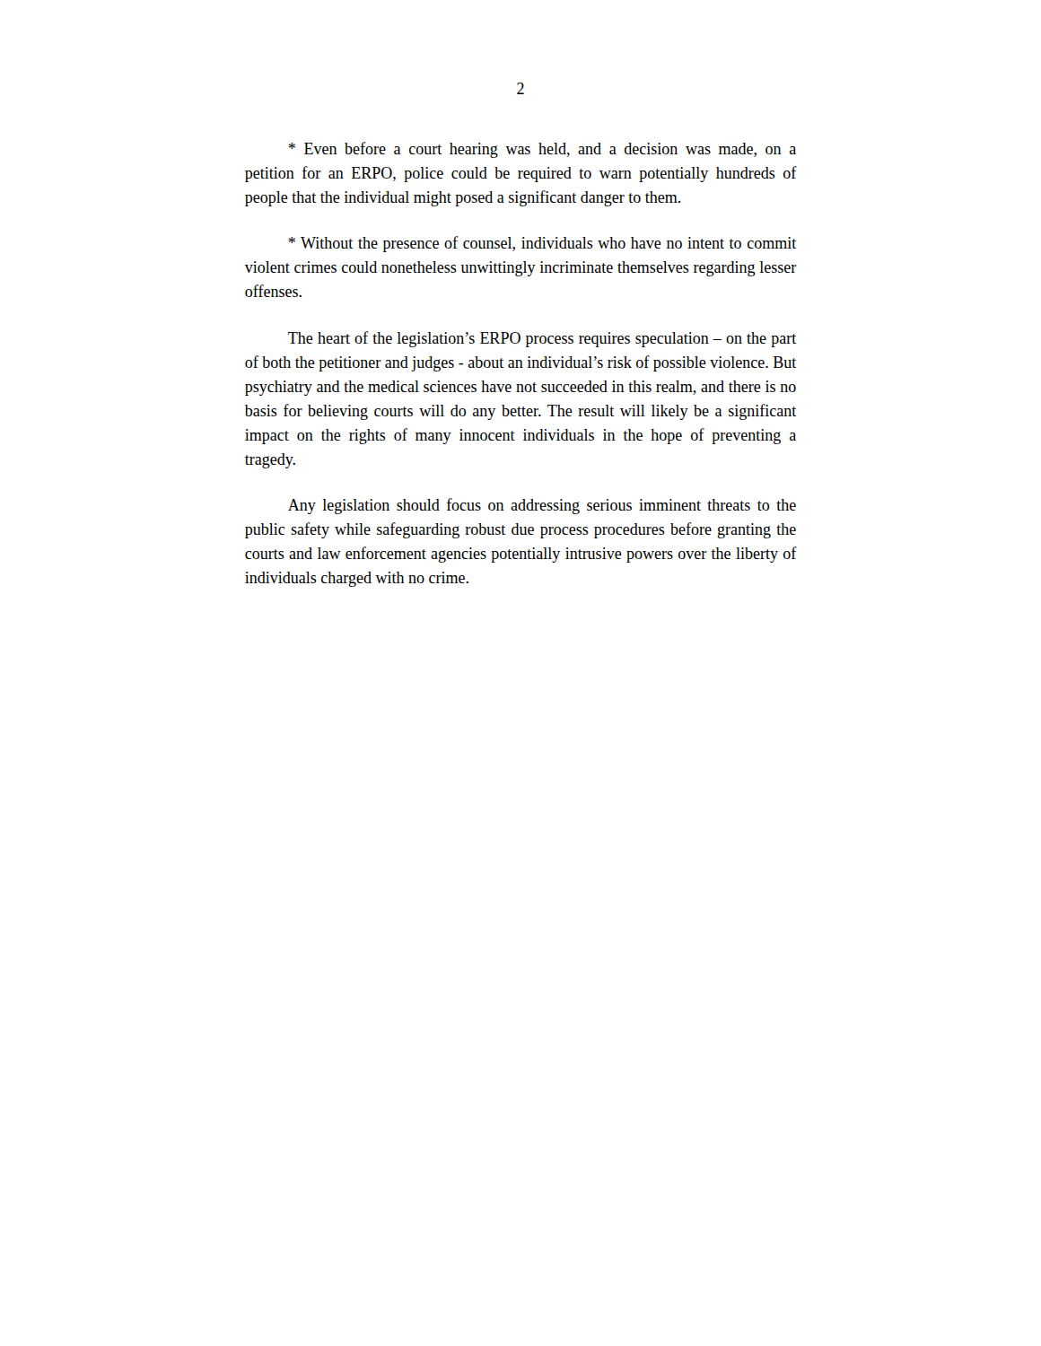2
* Even before a court hearing was held, and a decision was made, on a petition for an ERPO, police could be required to warn potentially hundreds of people that the individual might posed a significant danger to them.
* Without the presence of counsel, individuals who have no intent to commit violent crimes could nonetheless unwittingly incriminate themselves regarding lesser offenses.
The heart of the legislation’s ERPO process requires speculation – on the part of both the petitioner and judges - about an individual’s risk of possible violence. But psychiatry and the medical sciences have not succeeded in this realm, and there is no basis for believing courts will do any better. The result will likely be a significant impact on the rights of many innocent individuals in the hope of preventing a tragedy.
Any legislation should focus on addressing serious imminent threats to the public safety while safeguarding robust due process procedures before granting the courts and law enforcement agencies potentially intrusive powers over the liberty of individuals charged with no crime.